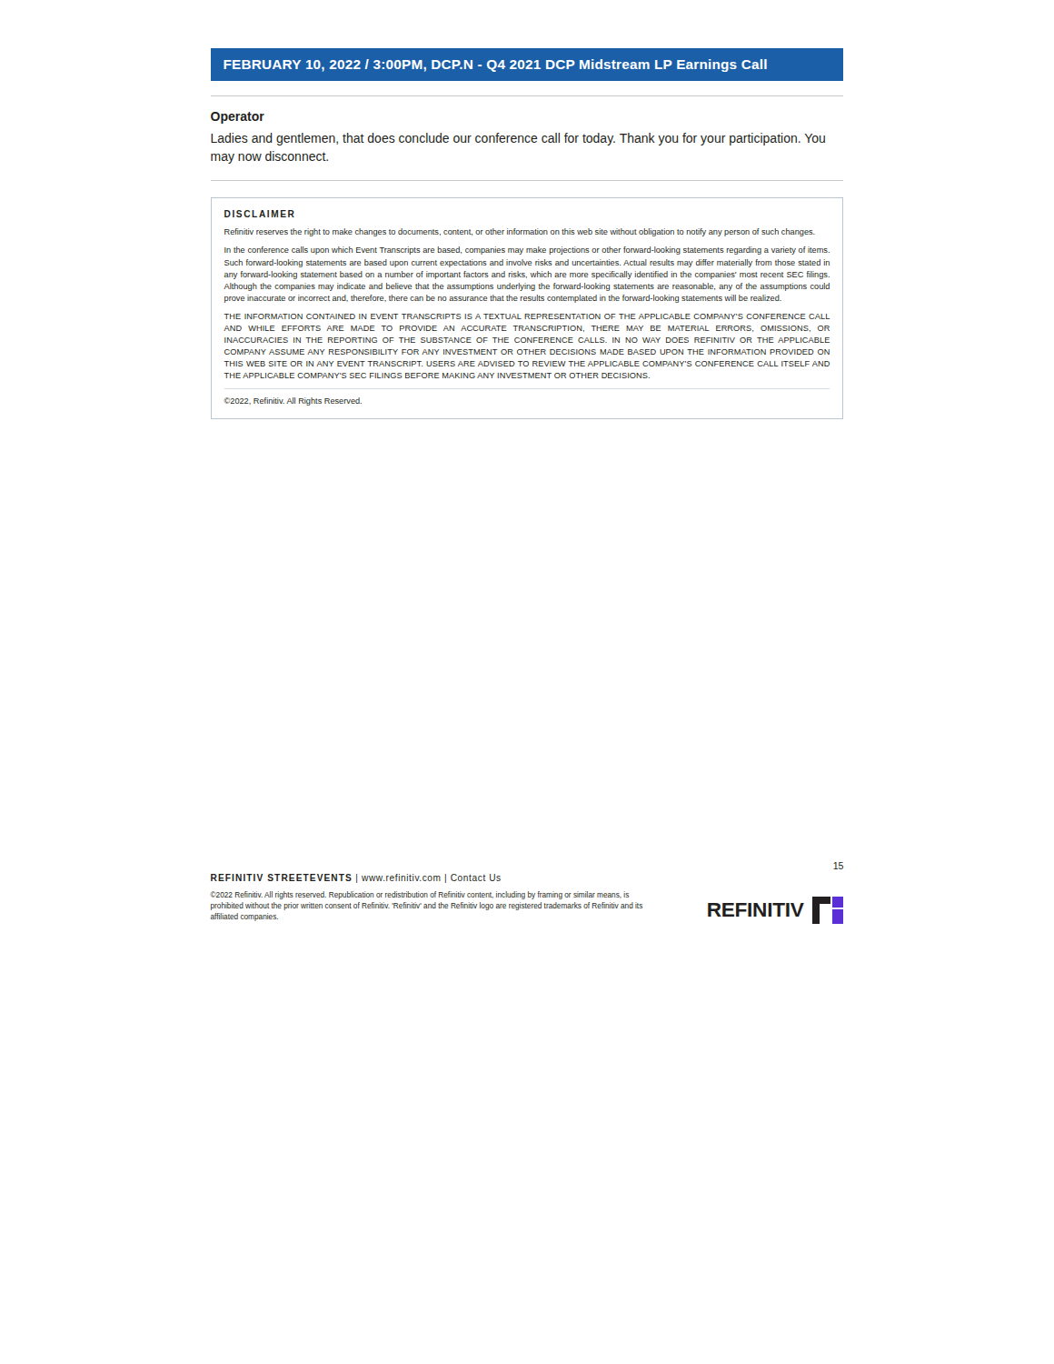FEBRUARY 10, 2022 / 3:00PM, DCP.N - Q4 2021 DCP Midstream LP Earnings Call
Operator
Ladies and gentlemen, that does conclude our conference call for today. Thank you for your participation. You may now disconnect.
DISCLAIMER
Refinitiv reserves the right to make changes to documents, content, or other information on this web site without obligation to notify any person of such changes.
In the conference calls upon which Event Transcripts are based, companies may make projections or other forward-looking statements regarding a variety of items. Such forward-looking statements are based upon current expectations and involve risks and uncertainties. Actual results may differ materially from those stated in any forward-looking statement based on a number of important factors and risks, which are more specifically identified in the companies' most recent SEC filings. Although the companies may indicate and believe that the assumptions underlying the forward-looking statements are reasonable, any of the assumptions could prove inaccurate or incorrect and, therefore, there can be no assurance that the results contemplated in the forward-looking statements will be realized.
THE INFORMATION CONTAINED IN EVENT TRANSCRIPTS IS A TEXTUAL REPRESENTATION OF THE APPLICABLE COMPANY'S CONFERENCE CALL AND WHILE EFFORTS ARE MADE TO PROVIDE AN ACCURATE TRANSCRIPTION, THERE MAY BE MATERIAL ERRORS, OMISSIONS, OR INACCURACIES IN THE REPORTING OF THE SUBSTANCE OF THE CONFERENCE CALLS. IN NO WAY DOES REFINITIV OR THE APPLICABLE COMPANY ASSUME ANY RESPONSIBILITY FOR ANY INVESTMENT OR OTHER DECISIONS MADE BASED UPON THE INFORMATION PROVIDED ON THIS WEB SITE OR IN ANY EVENT TRANSCRIPT. USERS ARE ADVISED TO REVIEW THE APPLICABLE COMPANY'S CONFERENCE CALL ITSELF AND THE APPLICABLE COMPANY'S SEC FILINGS BEFORE MAKING ANY INVESTMENT OR OTHER DECISIONS.
©2022, Refinitiv. All Rights Reserved.
15
REFINITIV STREETEVENTS | www.refinitiv.com | Contact Us
©2022 Refinitiv. All rights reserved. Republication or redistribution of Refinitiv content, including by framing or similar means, is prohibited without the prior written consent of Refinitiv. 'Refinitiv' and the Refinitiv logo are registered trademarks of Refinitiv and its affiliated companies.
REFINITIV